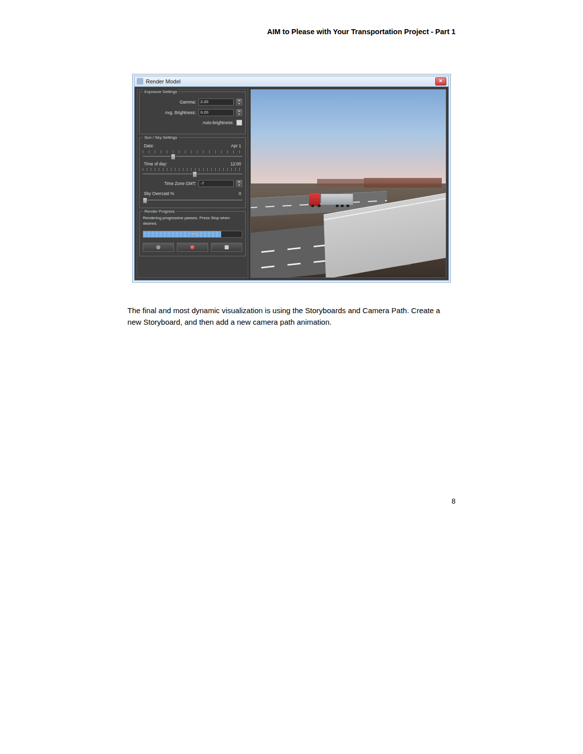AIM to Please with Your Transportation Project - Part 1
Render Model
✕
Exposure Settings
Gamma: 2.20 ▲▼
Avg. Brightness: 0.20 ▲▼
Auto-brightness:
Sun / Sky Settings
Date: Apr 1
Time of day: 12:00
Time Zone GMT: -7 ▲▼
Sky Overcast % 0
Render Progress
Rendering progressive passes. Press Stop when desired.
79%
The final and most dynamic visualization is using the Storyboards and Camera Path. Create a new Storyboard, and then add a new camera path animation.
8